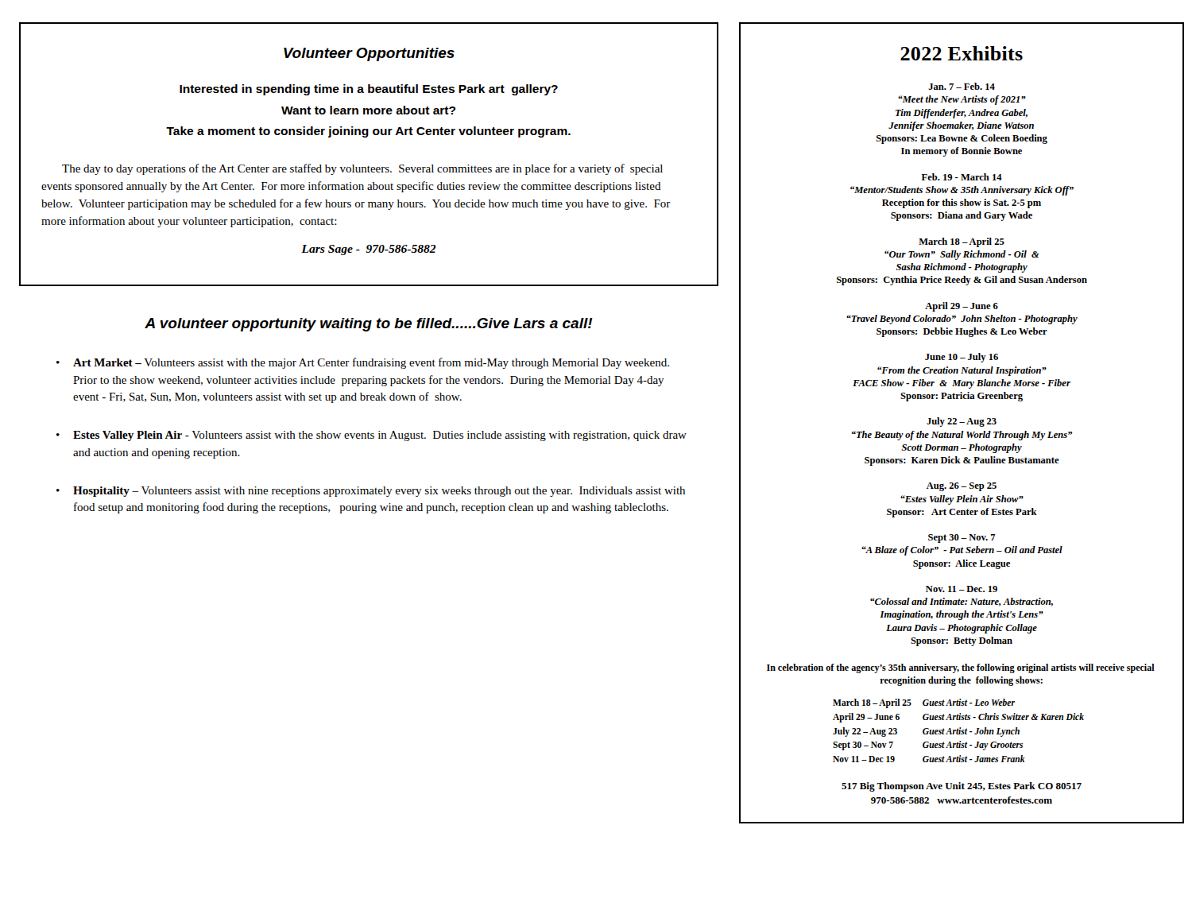Volunteer Opportunities
Interested in spending time in a beautiful Estes Park art gallery?
Want to learn more about art?
Take a moment to consider joining our Art Center volunteer program.
The day to day operations of the Art Center are staffed by volunteers. Several committees are in place for a variety of special events sponsored annually by the Art Center. For more information about specific duties review the committee descriptions listed below. Volunteer participation may be scheduled for a few hours or many hours. You decide how much time you have to give. For more information about your volunteer participation, contact:
Lars Sage - 970-586-5882
A volunteer opportunity waiting to be filled......Give Lars a call!
Art Market – Volunteers assist with the major Art Center fundraising event from mid-May through Memorial Day weekend. Prior to the show weekend, volunteer activities include preparing packets for the vendors. During the Memorial Day 4-day event - Fri, Sat, Sun, Mon, volunteers assist with set up and break down of show.
Estes Valley Plein Air - Volunteers assist with the show events in August. Duties include assisting with registration, quick draw and auction and opening reception.
Hospitality – Volunteers assist with nine receptions approximately every six weeks through out the year. Individuals assist with food setup and monitoring food during the receptions, pouring wine and punch, reception clean up and washing tablecloths.
2022 Exhibits
Jan. 7 – Feb. 14
“Meet the New Artists of 2021”
Tim Diffenderfer, Andrea Gabel,
Jennifer Shoemaker, Diane Watson
Sponsors: Lea Bowne & Coleen Boeding
In memory of Bonnie Bowne
Feb. 19 - March 14
“Mentor/Students Show & 35th Anniversary Kick Off”
Reception for this show is Sat. 2-5 pm
Sponsors: Diana and Gary Wade
March 18 – April 25
“Our Town” Sally Richmond - Oil &
Sasha Richmond - Photography
Sponsors: Cynthia Price Reedy & Gil and Susan Anderson
April 29 – June 6
“Travel Beyond Colorado” John Shelton - Photography
Sponsors: Debbie Hughes & Leo Weber
June 10 – July 16
“From the Creation Natural Inspiration”
FACE Show - Fiber & Mary Blanche Morse - Fiber
Sponsor: Patricia Greenberg
July 22 – Aug 23
“The Beauty of the Natural World Through My Lens”
Scott Dorman – Photography
Sponsors: Karen Dick & Pauline Bustamante
Aug. 26 – Sep 25
“Estes Valley Plein Air Show”
Sponsor: Art Center of Estes Park
Sept 30 – Nov. 7
“A Blaze of Color” - Pat Sebern – Oil and Pastel
Sponsor: Alice League
Nov. 11 – Dec. 19
“Colossal and Intimate: Nature, Abstraction,
Imagination, through the Artist's Lens”
Laura Davis – Photographic Collage
Sponsor: Betty Dolman
In celebration of the agency’s 35th anniversary, the following original artists will receive special recognition during the following shows:
| March 18 – April 25 | Guest Artist - Leo Weber |
| April 29 – June 6 | Guest Artists - Chris Switzer & Karen Dick |
| July 22 – Aug 23 | Guest Artist - John Lynch |
| Sept 30 – Nov 7 | Guest Artist - Jay Grooters |
| Nov 11 – Dec 19 | Guest Artist - James Frank |
517 Big Thompson Ave Unit 245, Estes Park CO 80517
970-586-5882 www.artcenterofestes.com